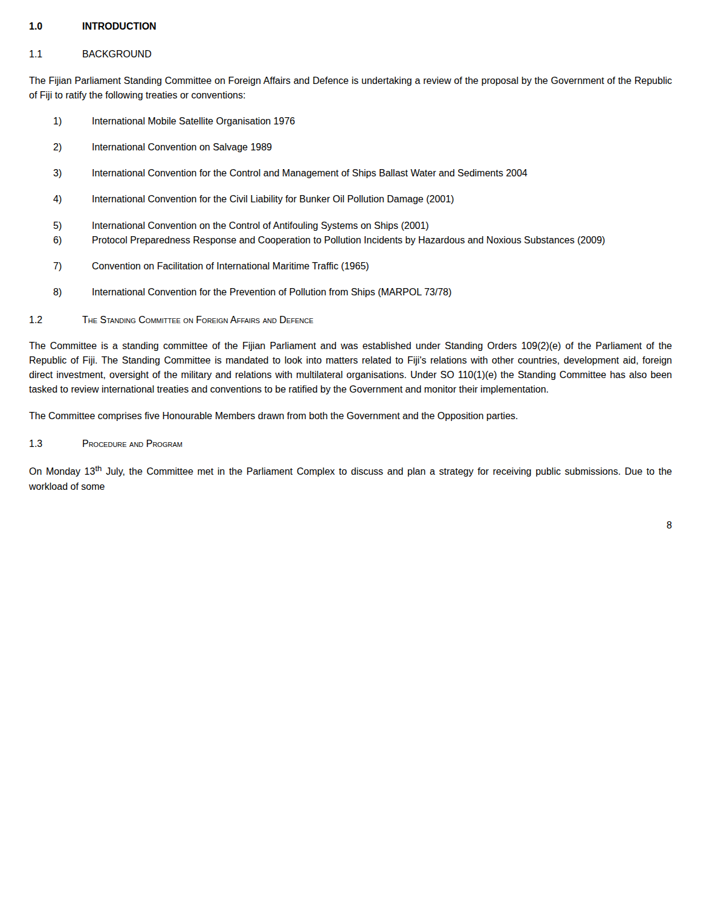1.0 INTRODUCTION
1.1 BACKGROUND
The Fijian Parliament Standing Committee on Foreign Affairs and Defence is undertaking a review of the proposal by the Government of the Republic of Fiji to ratify the following treaties or conventions:
1) International Mobile Satellite Organisation 1976
2) International Convention on Salvage 1989
3) International Convention for the Control and Management of Ships Ballast Water and Sediments 2004
4) International Convention for the Civil Liability for Bunker Oil Pollution Damage (2001)
5) International Convention on the Control of Antifouling Systems on Ships (2001)
6) Protocol Preparedness Response and Cooperation to Pollution Incidents by Hazardous and Noxious Substances (2009)
7) Convention on Facilitation of International Maritime Traffic (1965)
8) International Convention for the Prevention of Pollution from Ships (MARPOL 73/78)
1.2 The Standing Committee on Foreign Affairs and Defence
The Committee is a standing committee of the Fijian Parliament and was established under Standing Orders 109(2)(e) of the Parliament of the Republic of Fiji. The Standing Committee is mandated to look into matters related to Fiji's relations with other countries, development aid, foreign direct investment, oversight of the military and relations with multilateral organisations. Under SO 110(1)(e) the Standing Committee has also been tasked to review international treaties and conventions to be ratified by the Government and monitor their implementation.
The Committee comprises five Honourable Members drawn from both the Government and the Opposition parties.
1.3 Procedure and Program
On Monday 13th July, the Committee met in the Parliament Complex to discuss and plan a strategy for receiving public submissions. Due to the workload of some
8